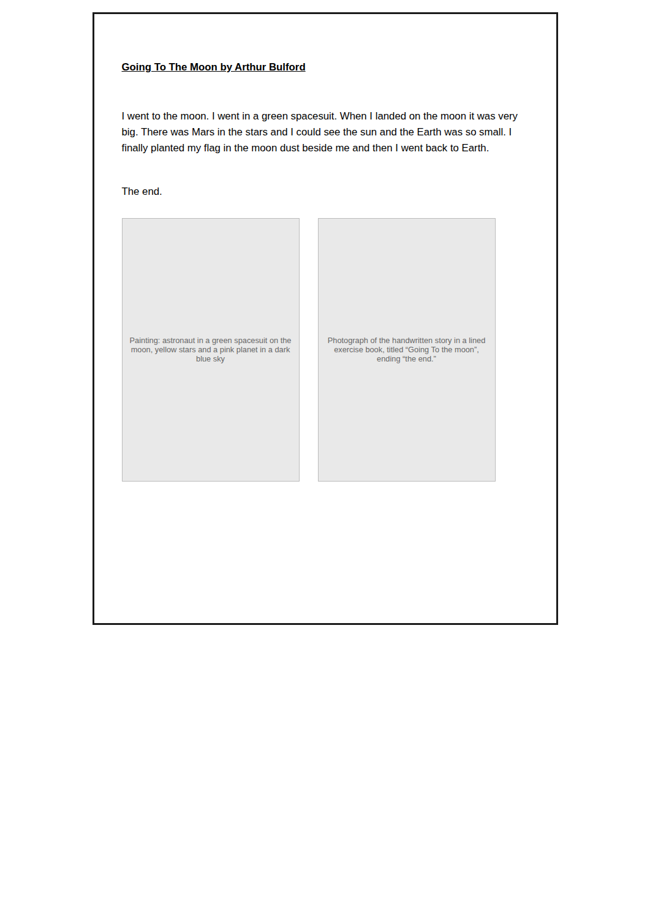Going To The Moon by Arthur Bulford
I went to the moon. I went in a green spacesuit. When I landed on the moon it was very big. There was Mars in the stars and I could see the sun and the Earth was so small. I finally planted my flag in the moon dust beside me and then I went back to Earth.
The end.
Painting: astronaut in a green spacesuit on the moon, yellow stars and a pink planet in a dark blue sky
Photograph of the handwritten story in a lined exercise book, titled “Going To the moon”, ending “the end.”